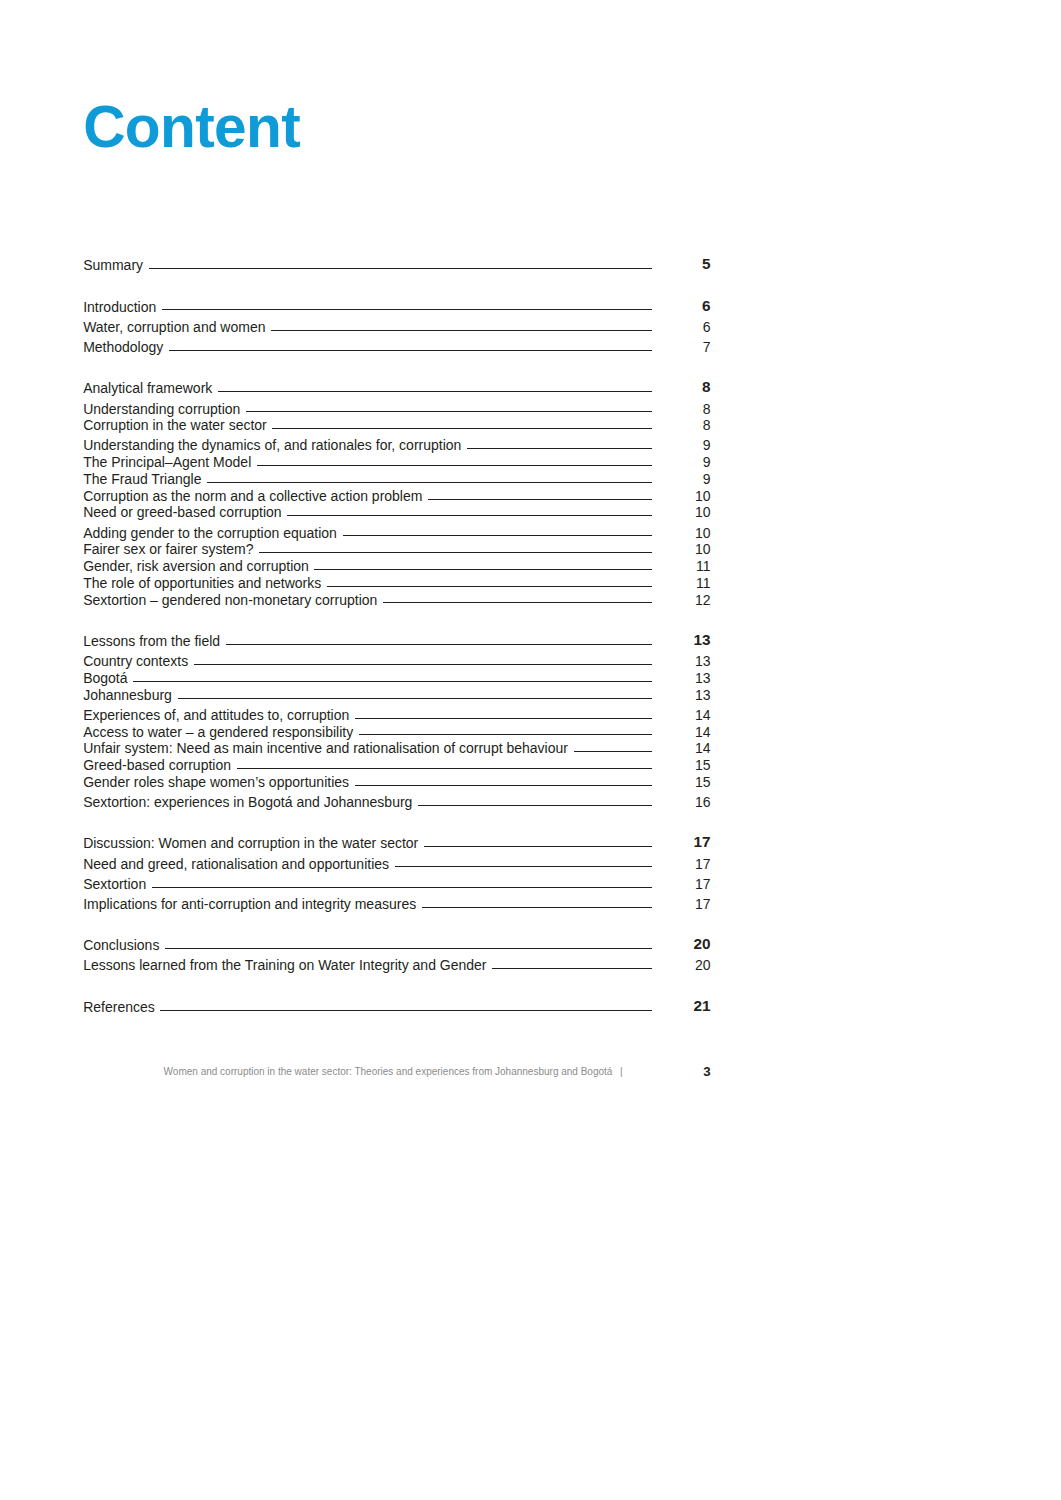Content
| Summary | 5 |
| Introduction | 6 |
| Water, corruption and women | 6 |
| Methodology | 7 |
| Analytical framework | 8 |
| Understanding corruption | 8 |
| Corruption in the water sector | 8 |
| Understanding the dynamics of, and rationales for, corruption | 9 |
| The Principal–Agent Model | 9 |
| The Fraud Triangle | 9 |
| Corruption as the norm and a collective action problem | 10 |
| Need or greed-based corruption | 10 |
| Adding gender to the corruption equation | 10 |
| Fairer sex or fairer system? | 10 |
| Gender, risk aversion and corruption | 11 |
| The role of opportunities and networks | 11 |
| Sextortion – gendered non-monetary corruption | 12 |
| Lessons from the field | 13 |
| Country contexts | 13 |
| Bogotá | 13 |
| Johannesburg | 13 |
| Experiences of, and attitudes to, corruption | 14 |
| Access to water – a gendered responsibility | 14 |
| Unfair system: Need as main incentive and rationalisation of corrupt behaviour | 14 |
| Greed-based corruption | 15 |
| Gender roles shape women’s opportunities | 15 |
| Sextortion: experiences in Bogotá and Johannesburg | 16 |
| Discussion: Women and corruption in the water sector | 17 |
| Need and greed, rationalisation and opportunities | 17 |
| Sextortion | 17 |
| Implications for anti-corruption and integrity measures | 17 |
| Conclusions | 20 |
| Lessons learned from the Training on Water Integrity and Gender | 20 |
| References | 21 |
Women and corruption in the water sector: Theories and experiences from Johannesburg and Bogotá | 3